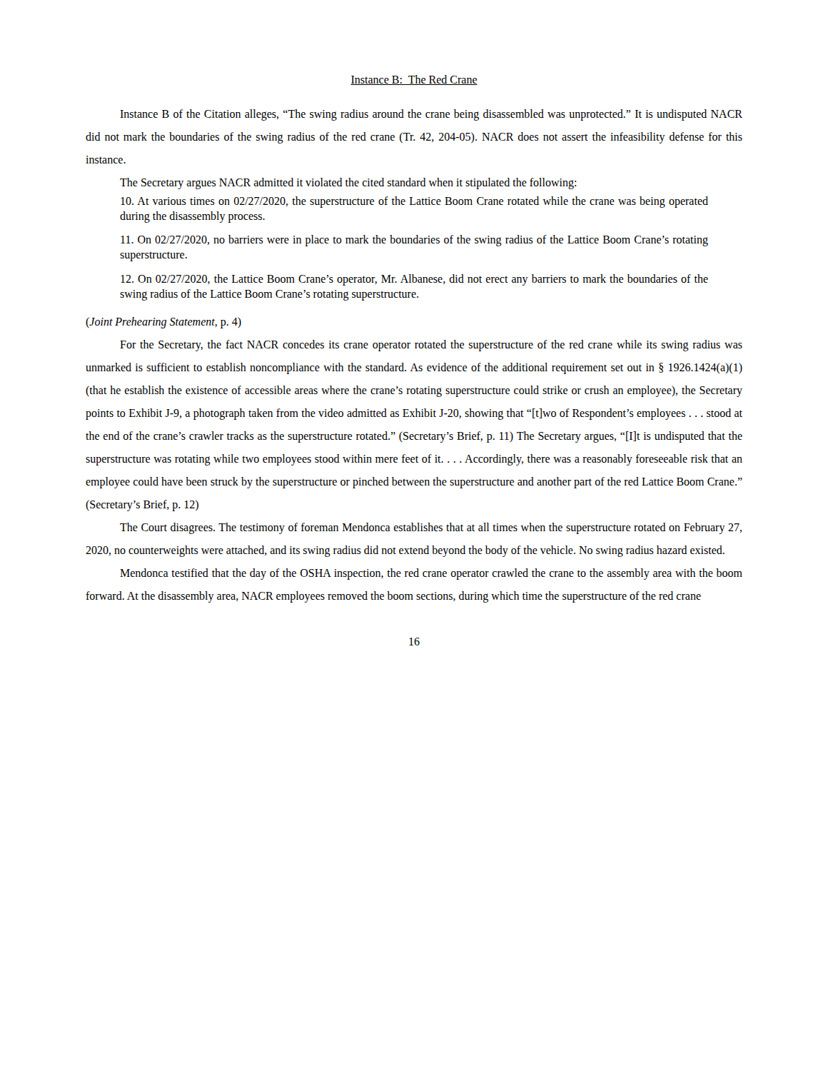Instance B: The Red Crane
Instance B of the Citation alleges, “The swing radius around the crane being disassembled was unprotected.” It is undisputed NACR did not mark the boundaries of the swing radius of the red crane (Tr. 42, 204-05). NACR does not assert the infeasibility defense for this instance.
The Secretary argues NACR admitted it violated the cited standard when it stipulated the following:
10. At various times on 02/27/2020, the superstructure of the Lattice Boom Crane rotated while the crane was being operated during the disassembly process.
11. On 02/27/2020, no barriers were in place to mark the boundaries of the swing radius of the Lattice Boom Crane’s rotating superstructure.
12. On 02/27/2020, the Lattice Boom Crane’s operator, Mr. Albanese, did not erect any barriers to mark the boundaries of the swing radius of the Lattice Boom Crane’s rotating superstructure.
(Joint Prehearing Statement, p. 4)
For the Secretary, the fact NACR concedes its crane operator rotated the superstructure of the red crane while its swing radius was unmarked is sufficient to establish noncompliance with the standard. As evidence of the additional requirement set out in § 1926.1424(a)(1) (that he establish the existence of accessible areas where the crane’s rotating superstructure could strike or crush an employee), the Secretary points to Exhibit J-9, a photograph taken from the video admitted as Exhibit J-20, showing that “[t]wo of Respondent’s employees . . . stood at the end of the crane’s crawler tracks as the superstructure rotated.” (Secretary’s Brief, p. 11) The Secretary argues, “[I]t is undisputed that the superstructure was rotating while two employees stood within mere feet of it. . . . Accordingly, there was a reasonably foreseeable risk that an employee could have been struck by the superstructure or pinched between the superstructure and another part of the red Lattice Boom Crane.” (Secretary’s Brief, p. 12)
The Court disagrees. The testimony of foreman Mendonca establishes that at all times when the superstructure rotated on February 27, 2020, no counterweights were attached, and its swing radius did not extend beyond the body of the vehicle. No swing radius hazard existed.
Mendonca testified that the day of the OSHA inspection, the red crane operator crawled the crane to the assembly area with the boom forward. At the disassembly area, NACR employees removed the boom sections, during which time the superstructure of the red crane
16